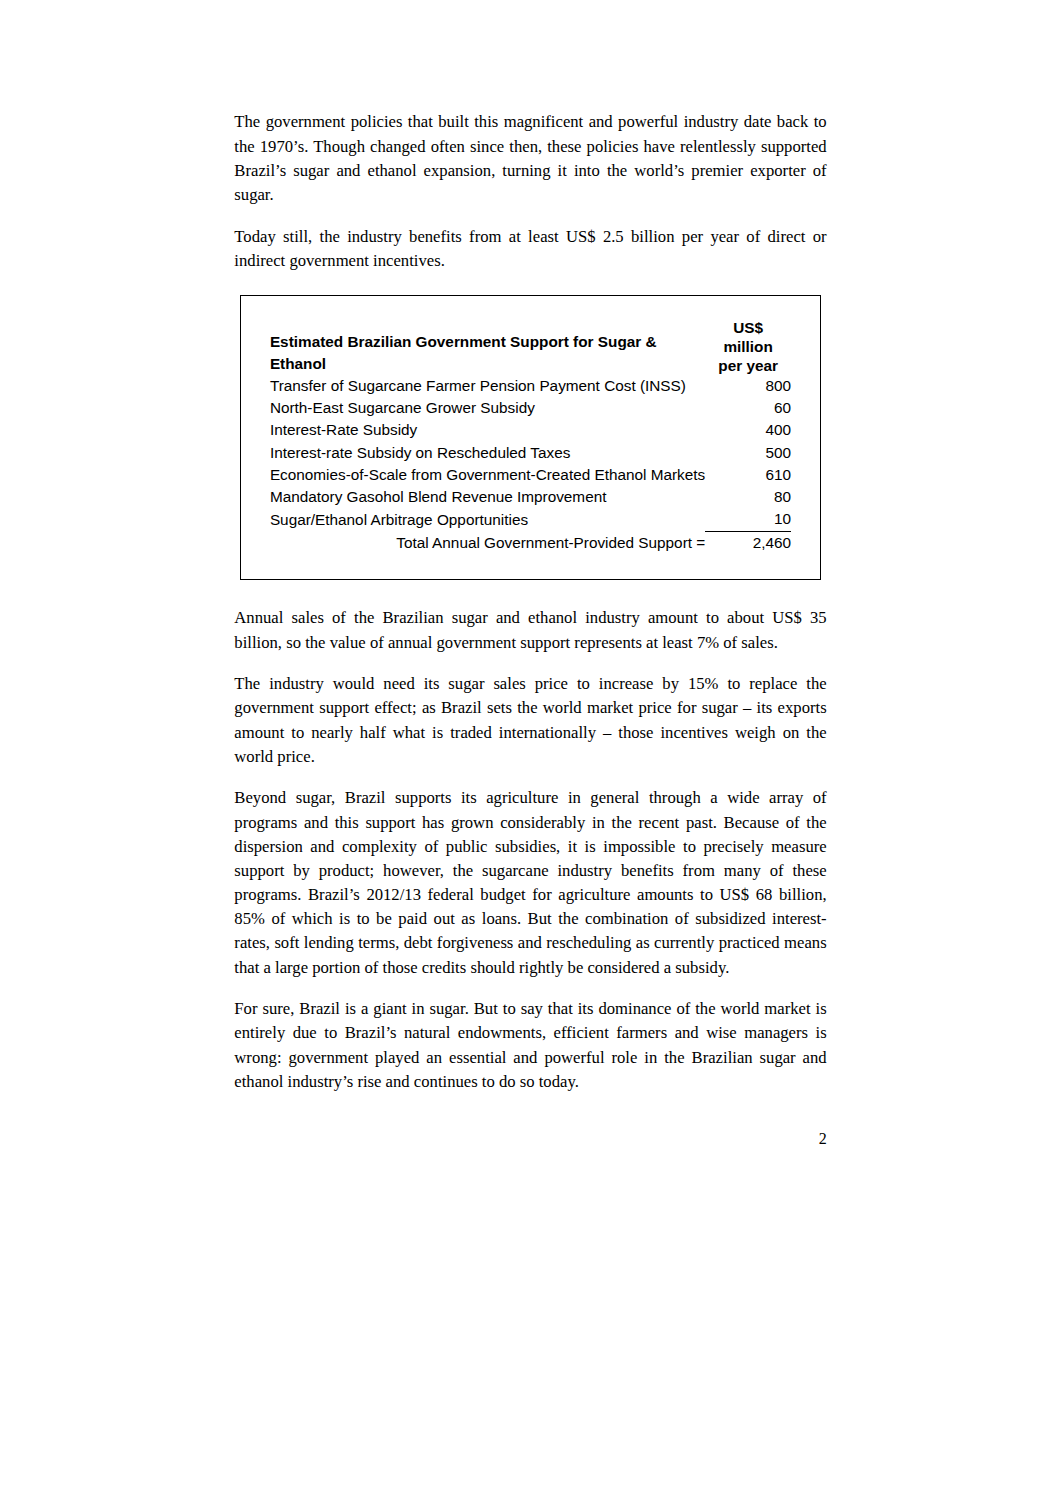The government policies that built this magnificent and powerful industry date back to the 1970’s. Though changed often since then, these policies have relentlessly supported Brazil’s sugar and ethanol expansion, turning it into the world’s premier exporter of sugar.
Today still, the industry benefits from at least US$ 2.5 billion per year of direct or indirect government incentives.
| / Estimated Brazilian Government Support for Sugar & Ethanol / US$ million per year / / Transfer of Sugarcane Farmer Pension Payment Cost (INSS) / 800 / / North-East Sugarcane Grower Subsidy / 60 / / Interest-Rate Subsidy / 400 / / Interest-rate Subsidy on Rescheduled Taxes / 500 / / Economies-of-Scale from Government-Created Ethanol Markets / 610 / / Mandatory Gasohol Blend Revenue Improvement / 80 / / Sugar/Ethanol Arbitrage Opportunities / 10 / / Total Annual Government-Provided Support = / 2,460 / |
Annual sales of the Brazilian sugar and ethanol industry amount to about US$ 35 billion, so the value of annual government support represents at least 7% of sales.
The industry would need its sugar sales price to increase by 15% to replace the government support effect; as Brazil sets the world market price for sugar – its exports amount to nearly half what is traded internationally – those incentives weigh on the world price.
Beyond sugar, Brazil supports its agriculture in general through a wide array of programs and this support has grown considerably in the recent past. Because of the dispersion and complexity of public subsidies, it is impossible to precisely measure support by product; however, the sugarcane industry benefits from many of these programs. Brazil’s 2012/13 federal budget for agriculture amounts to US$ 68 billion, 85% of which is to be paid out as loans. But the combination of subsidized interest-rates, soft lending terms, debt forgiveness and rescheduling as currently practiced means that a large portion of those credits should rightly be considered a subsidy.
For sure, Brazil is a giant in sugar. But to say that its dominance of the world market is entirely due to Brazil’s natural endowments, efficient farmers and wise managers is wrong: government played an essential and powerful role in the Brazilian sugar and ethanol industry’s rise and continues to do so today.
2